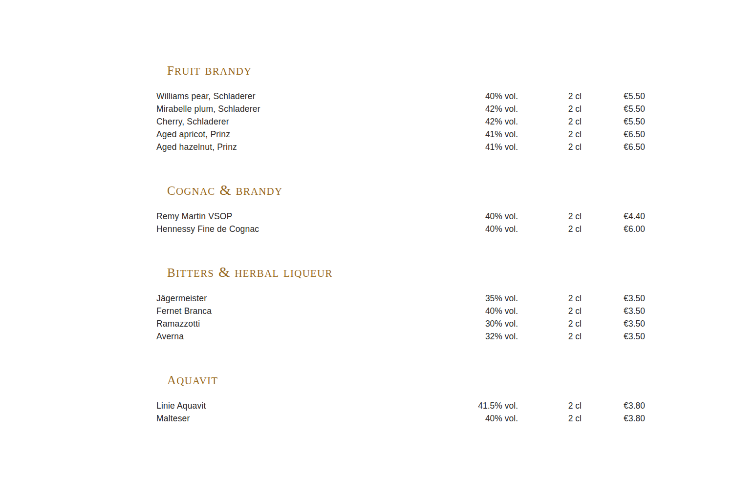Fruit brandy
| Williams pear, Schladerer | 40% vol. | 2 cl | €5.50 |
| Mirabelle plum, Schladerer | 42% vol. | 2 cl | €5.50 |
| Cherry, Schladerer | 42% vol. | 2 cl | €5.50 |
| Aged apricot, Prinz | 41% vol. | 2 cl | €6.50 |
| Aged hazelnut, Prinz | 41% vol. | 2 cl | €6.50 |
Cognac & brandy
| Remy Martin VSOP | 40% vol. | 2 cl | €4.40 |
| Hennessy Fine de Cognac | 40% vol. | 2 cl | €6.00 |
Bitters & herbal liqueur
| Jägermeister | 35% vol. | 2 cl | €3.50 |
| Fernet Branca | 40% vol. | 2 cl | €3.50 |
| Ramazzotti | 30% vol. | 2 cl | €3.50 |
| Averna | 32% vol. | 2 cl | €3.50 |
Aquavit
| Linie Aquavit | 41.5% vol. | 2 cl | €3.80 |
| Malteser | 40% vol. | 2 cl | €3.80 |